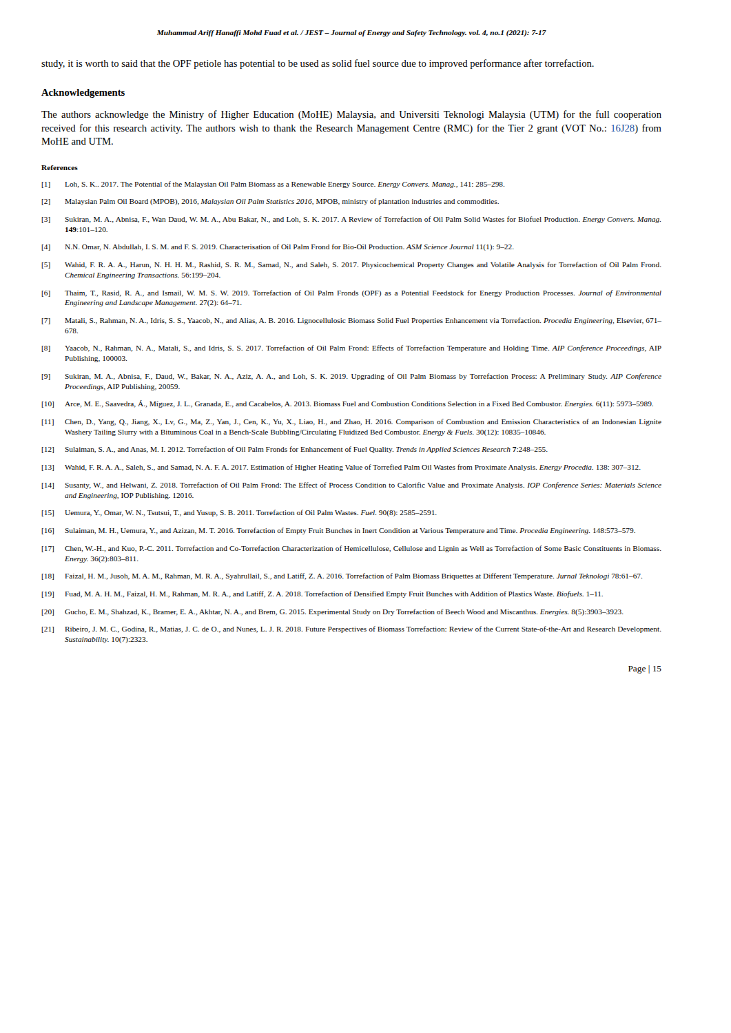Muhammad Ariff Hanaffi Mohd Fuad et al. / JEST – Journal of Energy and Safety Technology. vol. 4, no.1 (2021): 7-17
study, it is worth to said that the OPF petiole has potential to be used as solid fuel source due to improved performance after torrefaction.
Acknowledgements
The authors acknowledge the Ministry of Higher Education (MoHE) Malaysia, and Universiti Teknologi Malaysia (UTM) for the full cooperation received for this research activity. The authors wish to thank the Research Management Centre (RMC) for the Tier 2 grant (VOT No.: 16J28) from MoHE and UTM.
References
[1] Loh, S. K.. 2017. The Potential of the Malaysian Oil Palm Biomass as a Renewable Energy Source. Energy Convers. Manag., 141: 285–298.
[2] Malaysian Palm Oil Board (MPOB), 2016, Malaysian Oil Palm Statistics 2016, MPOB, ministry of plantation industries and commodities.
[3] Sukiran, M. A., Abnisa, F., Wan Daud, W. M. A., Abu Bakar, N., and Loh, S. K. 2017. A Review of Torrefaction of Oil Palm Solid Wastes for Biofuel Production. Energy Convers. Manag. 149:101–120.
[4] N.N. Omar, N. Abdullah, I. S. M. and F. S. 2019. Characterisation of Oil Palm Frond for Bio-Oil Production. ASM Science Journal 11(1): 9–22.
[5] Wahid, F. R. A. A., Harun, N. H. H. M., Rashid, S. R. M., Samad, N., and Saleh, S. 2017. Physicochemical Property Changes and Volatile Analysis for Torrefaction of Oil Palm Frond. Chemical Engineering Transactions. 56:199–204.
[6] Thaim, T., Rasid, R. A., and Ismail, W. M. S. W. 2019. Torrefaction of Oil Palm Fronds (OPF) as a Potential Feedstock for Energy Production Processes. Journal of Environmental Engineering and Landscape Management. 27(2): 64–71.
[7] Matali, S., Rahman, N. A., Idris, S. S., Yaacob, N., and Alias, A. B. 2016. Lignocellulosic Biomass Solid Fuel Properties Enhancement via Torrefaction. Procedia Engineering, Elsevier, 671–678.
[8] Yaacob, N., Rahman, N. A., Matali, S., and Idris, S. S. 2017. Torrefaction of Oil Palm Frond: Effects of Torrefaction Temperature and Holding Time. AIP Conference Proceedings, AIP Publishing, 100003.
[9] Sukiran, M. A., Abnisa, F., Daud, W., Bakar, N. A., Aziz, A. A., and Loh, S. K. 2019. Upgrading of Oil Palm Biomass by Torrefaction Process: A Preliminary Study. AIP Conference Proceedings, AIP Publishing, 20059.
[10] Arce, M. E., Saavedra, Á., Míguez, J. L., Granada, E., and Cacabelos, A. 2013. Biomass Fuel and Combustion Conditions Selection in a Fixed Bed Combustor. Energies. 6(11): 5973–5989.
[11] Chen, D., Yang, Q., Jiang, X., Lv, G., Ma, Z., Yan, J., Cen, K., Yu, X., Liao, H., and Zhao, H. 2016. Comparison of Combustion and Emission Characteristics of an Indonesian Lignite Washery Tailing Slurry with a Bituminous Coal in a Bench-Scale Bubbling/Circulating Fluidized Bed Combustor. Energy & Fuels. 30(12): 10835–10846.
[12] Sulaiman, S. A., and Anas, M. I. 2012. Torrefaction of Oil Palm Fronds for Enhancement of Fuel Quality. Trends in Applied Sciences Research 7:248–255.
[13] Wahid, F. R. A. A., Saleh, S., and Samad, N. A. F. A. 2017. Estimation of Higher Heating Value of Torrefied Palm Oil Wastes from Proximate Analysis. Energy Procedia. 138: 307–312.
[14] Susanty, W., and Helwani, Z. 2018. Torrefaction of Oil Palm Frond: The Effect of Process Condition to Calorific Value and Proximate Analysis. IOP Conference Series: Materials Science and Engineering, IOP Publishing. 12016.
[15] Uemura, Y., Omar, W. N., Tsutsui, T., and Yusup, S. B. 2011. Torrefaction of Oil Palm Wastes. Fuel. 90(8): 2585–2591.
[16] Sulaiman, M. H., Uemura, Y., and Azizan, M. T. 2016. Torrefaction of Empty Fruit Bunches in Inert Condition at Various Temperature and Time. Procedia Engineering. 148:573–579.
[17] Chen, W.-H., and Kuo, P.-C. 2011. Torrefaction and Co-Torrefaction Characterization of Hemicellulose, Cellulose and Lignin as Well as Torrefaction of Some Basic Constituents in Biomass. Energy. 36(2):803–811.
[18] Faizal, H. M., Jusoh, M. A. M., Rahman, M. R. A., Syahrullail, S., and Latiff, Z. A. 2016. Torrefaction of Palm Biomass Briquettes at Different Temperature. Jurnal Teknologi 78:61–67.
[19] Fuad, M. A. H. M., Faizal, H. M., Rahman, M. R. A., and Latiff, Z. A. 2018. Torrefaction of Densified Empty Fruit Bunches with Addition of Plastics Waste. Biofuels. 1–11.
[20] Gucho, E. M., Shahzad, K., Bramer, E. A., Akhtar, N. A., and Brem, G. 2015. Experimental Study on Dry Torrefaction of Beech Wood and Miscanthus. Energies. 8(5):3903–3923.
[21] Ribeiro, J. M. C., Godina, R., Matias, J. C. de O., and Nunes, L. J. R. 2018. Future Perspectives of Biomass Torrefaction: Review of the Current State-of-the-Art and Research Development. Sustainability. 10(7):2323.
Page | 15